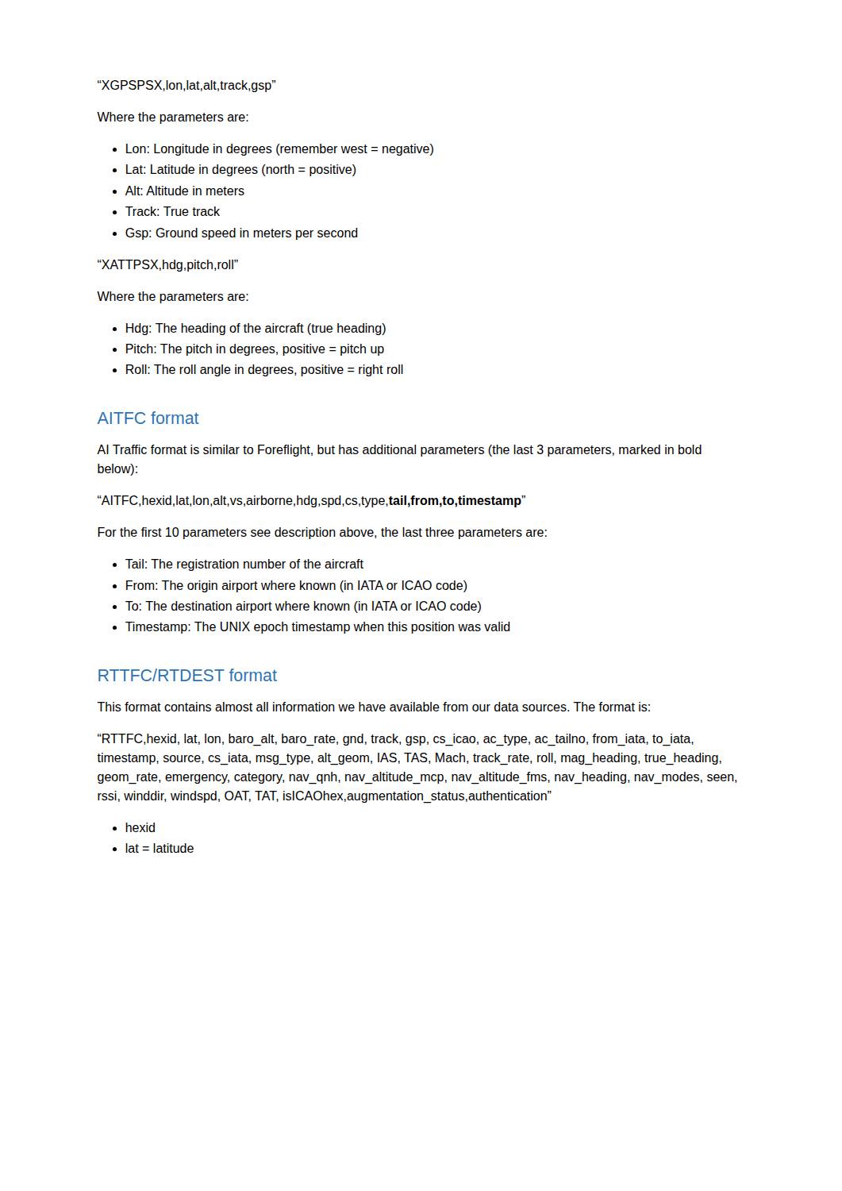“XGPSPSX,lon,lat,alt,track,gsp”
Where the parameters are:
Lon: Longitude in degrees (remember west = negative)
Lat: Latitude in degrees (north = positive)
Alt: Altitude in meters
Track: True track
Gsp: Ground speed in meters per second
“XATTPSX,hdg,pitch,roll”
Where the parameters are:
Hdg: The heading of the aircraft (true heading)
Pitch: The pitch in degrees, positive = pitch up
Roll: The roll angle in degrees, positive = right roll
AITFC format
AI Traffic format is similar to Foreflight, but has additional parameters (the last 3 parameters, marked in bold below):
“AITFC,hexid,lat,lon,alt,vs,airborne,hdg,spd,cs,type,tail,from,to,timestamp”
For the first 10 parameters see description above, the last three parameters are:
Tail: The registration number of the aircraft
From: The origin airport where known (in IATA or ICAO code)
To: The destination airport where known (in IATA or ICAO code)
Timestamp: The UNIX epoch timestamp when this position was valid
RTTFC/RTDEST format
This format contains almost all information we have available from our data sources. The format is:
“RTTFC,hexid, lat, lon, baro_alt, baro_rate, gnd, track, gsp, cs_icao, ac_type, ac_tailno, from_iata, to_iata, timestamp, source, cs_iata, msg_type, alt_geom, IAS, TAS, Mach, track_rate, roll, mag_heading, true_heading, geom_rate, emergency, category, nav_qnh, nav_altitude_mcp, nav_altitude_fms, nav_heading, nav_modes, seen, rssi, winddir, windspd, OAT, TAT, isICAOhex,augmentation_status,authentication”
hexid
lat = latitude